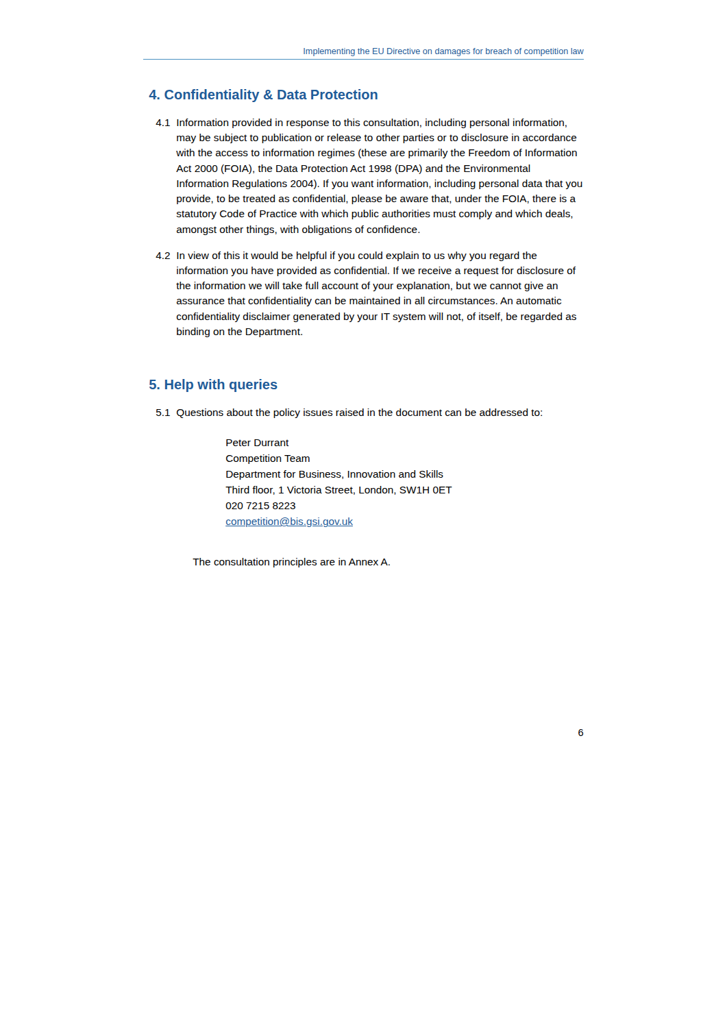Implementing the EU Directive on damages for breach of competition law
4. Confidentiality & Data Protection
4.1
Information provided in response to this consultation, including personal information, may be subject to publication or release to other parties or to disclosure in accordance with the access to information regimes (these are primarily the Freedom of Information Act 2000 (FOIA), the Data Protection Act 1998 (DPA) and the Environmental Information Regulations 2004). If you want information, including personal data that you provide, to be treated as confidential, please be aware that, under the FOIA, there is a statutory Code of Practice with which public authorities must comply and which deals, amongst other things, with obligations of confidence.
4.2
In view of this it would be helpful if you could explain to us why you regard the information you have provided as confidential. If we receive a request for disclosure of the information we will take full account of your explanation, but we cannot give an assurance that confidentiality can be maintained in all circumstances. An automatic confidentiality disclaimer generated by your IT system will not, of itself, be regarded as binding on the Department.
5. Help with queries
5.1
Questions about the policy issues raised in the document can be addressed to:
Peter Durrant
Competition Team
Department for Business, Innovation and Skills
Third floor, 1 Victoria Street, London, SW1H 0ET
020 7215 8223
competition@bis.gsi.gov.uk
The consultation principles are in Annex A.
6